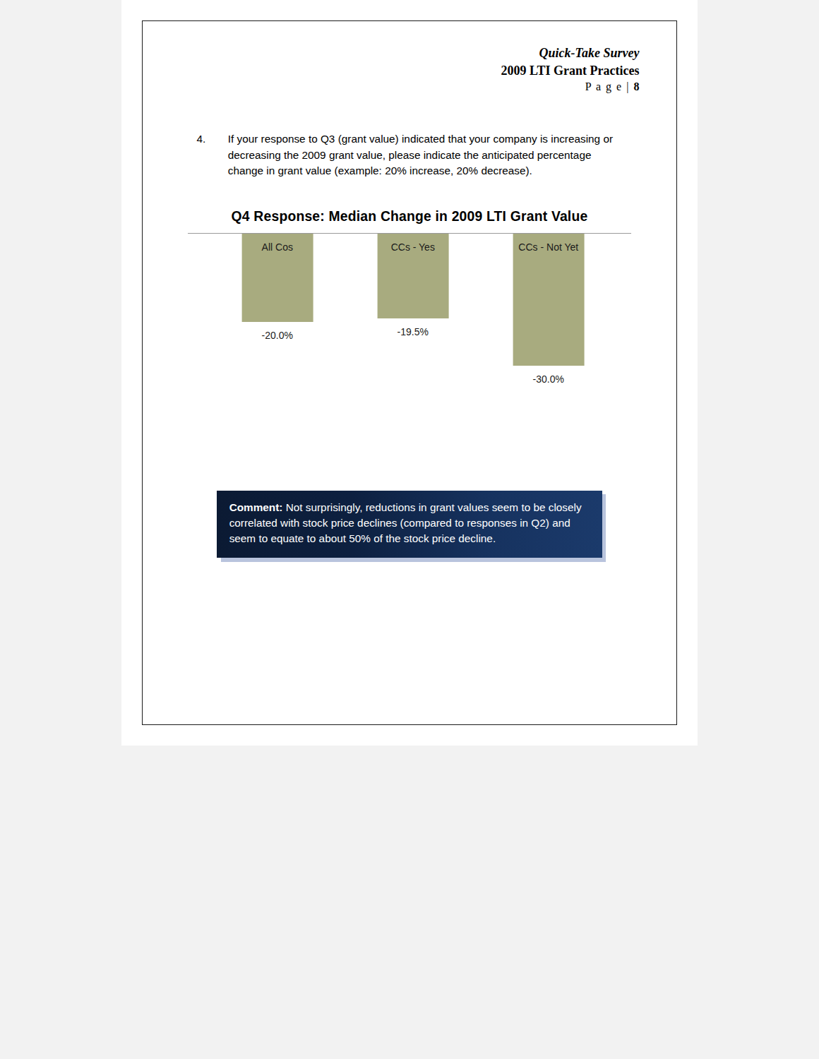Quick-Take Survey
2009 LTI Grant Practices
P a g e | 8
4.
If your response to Q3 (grant value) indicated that your company is increasing or decreasing the 2009 grant value, please indicate the anticipated percentage change in grant value (example: 20% increase, 20% decrease).
Q4 Response: Median Change in 2009 LTI Grant Value
All Cos
-20.0%
CCs - Yes
-19.5%
CCs - Not Yet
-30.0%
Comment: Not surprisingly, reductions in grant values seem to be closely correlated with stock price declines (compared to responses in Q2) and seem to equate to about 50% of the stock price decline.